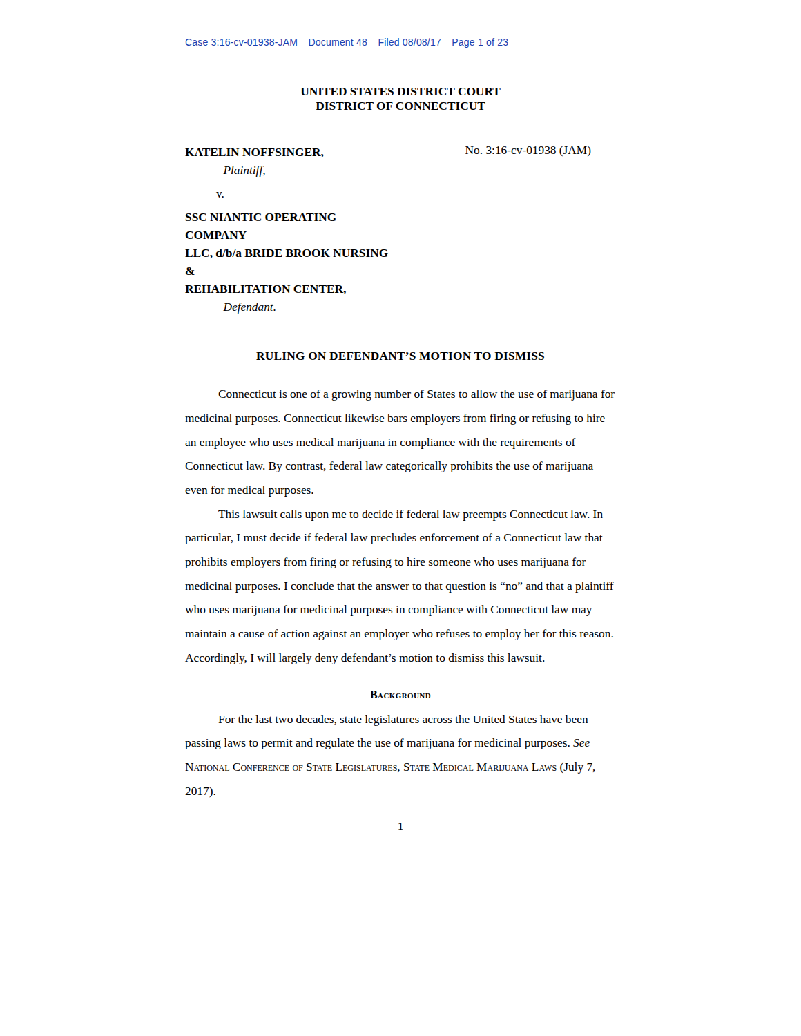Case 3:16-cv-01938-JAM Document 48 Filed 08/08/17 Page 1 of 23
UNITED STATES DISTRICT COURT
DISTRICT OF CONNECTICUT
| KATELIN NOFFSINGER, Plaintiff, v. SSC NIANTIC OPERATING COMPANY LLC, d/b/a BRIDE BROOK NURSING & REHABILITATION CENTER, Defendant. | No. 3:16-cv-01938 (JAM) |
RULING ON DEFENDANT’S MOTION TO DISMISS
Connecticut is one of a growing number of States to allow the use of marijuana for medicinal purposes. Connecticut likewise bars employers from firing or refusing to hire an employee who uses medical marijuana in compliance with the requirements of Connecticut law. By contrast, federal law categorically prohibits the use of marijuana even for medical purposes.
This lawsuit calls upon me to decide if federal law preempts Connecticut law. In particular, I must decide if federal law precludes enforcement of a Connecticut law that prohibits employers from firing or refusing to hire someone who uses marijuana for medicinal purposes. I conclude that the answer to that question is “no” and that a plaintiff who uses marijuana for medicinal purposes in compliance with Connecticut law may maintain a cause of action against an employer who refuses to employ her for this reason. Accordingly, I will largely deny defendant’s motion to dismiss this lawsuit.
Background
For the last two decades, state legislatures across the United States have been passing laws to permit and regulate the use of marijuana for medicinal purposes. See National Conference of State Legislatures, State Medical Marijuana Laws (July 7, 2017).
1